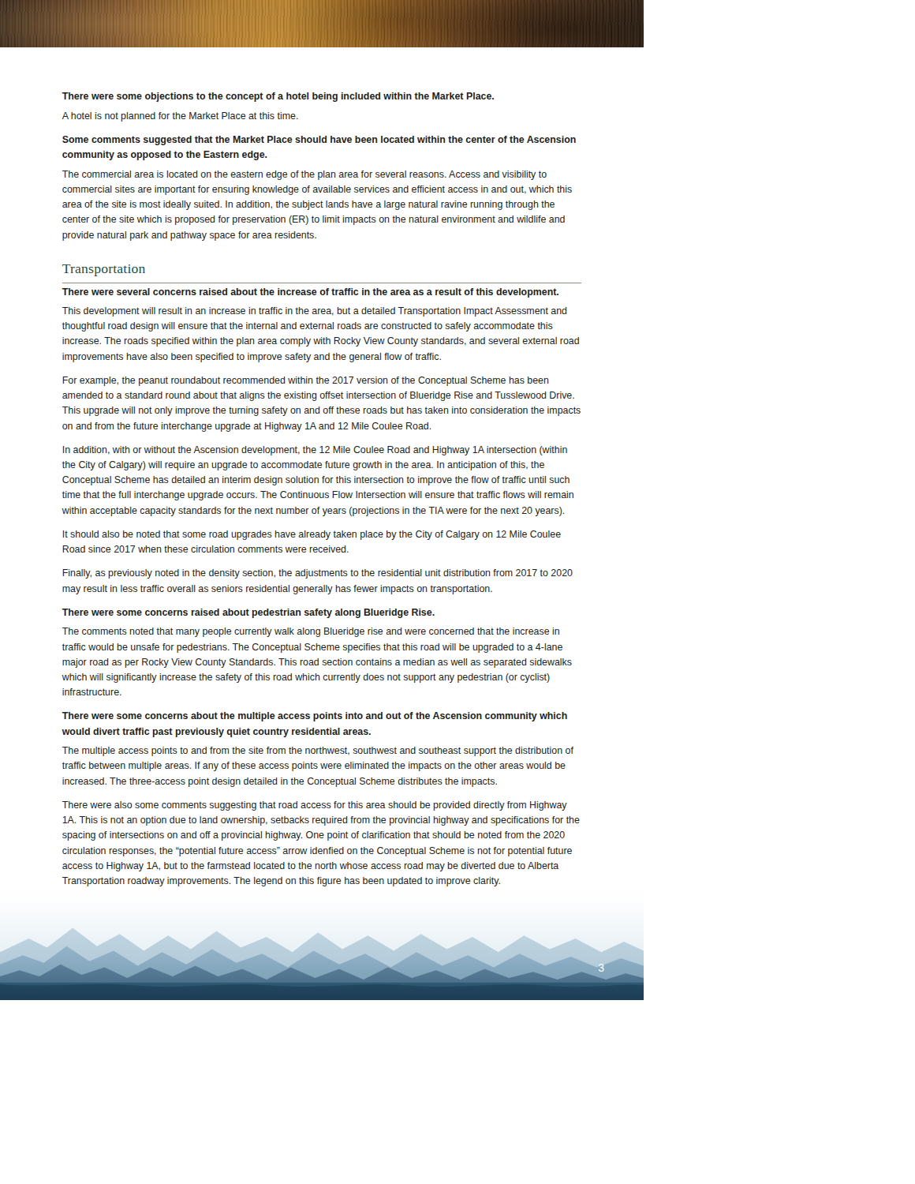There were some objections to the concept of a hotel being included within the Market Place.
A hotel is not planned for the Market Place at this time.
Some comments suggested that the Market Place should have been located within the center of the Ascension community as opposed to the Eastern edge.
The commercial area is located on the eastern edge of the plan area for several reasons. Access and visibility to commercial sites are important for ensuring knowledge of available services and efficient access in and out, which this area of the site is most ideally suited. In addition, the subject lands have a large natural ravine running through the center of the site which is proposed for preservation (ER) to limit impacts on the natural environment and wildlife and provide natural park and pathway space for area residents.
Transportation
There were several concerns raised about the increase of traffic in the area as a result of this development.
This development will result in an increase in traffic in the area, but a detailed Transportation Impact Assessment and thoughtful road design will ensure that the internal and external roads are constructed to safely accommodate this increase. The roads specified within the plan area comply with Rocky View County standards, and several external road improvements have also been specified to improve safety and the general flow of traffic.
For example, the peanut roundabout recommended within the 2017 version of the Conceptual Scheme has been amended to a standard round about that aligns the existing offset intersection of Blueridge Rise and Tusslewood Drive. This upgrade will not only improve the turning safety on and off these roads but has taken into consideration the impacts on and from the future interchange upgrade at Highway 1A and 12 Mile Coulee Road.
In addition, with or without the Ascension development, the 12 Mile Coulee Road and Highway 1A intersection (within the City of Calgary) will require an upgrade to accommodate future growth in the area. In anticipation of this, the Conceptual Scheme has detailed an interim design solution for this intersection to improve the flow of traffic until such time that the full interchange upgrade occurs. The Continuous Flow Intersection will ensure that traffic flows will remain within acceptable capacity standards for the next number of years (projections in the TIA were for the next 20 years).
It should also be noted that some road upgrades have already taken place by the City of Calgary on 12 Mile Coulee Road since 2017 when these circulation comments were received.
Finally, as previously noted in the density section, the adjustments to the residential unit distribution from 2017 to 2020 may result in less traffic overall as seniors residential generally has fewer impacts on transportation.
There were some concerns raised about pedestrian safety along Blueridge Rise.
The comments noted that many people currently walk along Blueridge rise and were concerned that the increase in traffic would be unsafe for pedestrians. The Conceptual Scheme specifies that this road will be upgraded to a 4-lane major road as per Rocky View County Standards. This road section contains a median as well as separated sidewalks which will significantly increase the safety of this road which currently does not support any pedestrian (or cyclist) infrastructure.
There were some concerns about the multiple access points into and out of the Ascension community which would divert traffic past previously quiet country residential areas.
The multiple access points to and from the site from the northwest, southwest and southeast support the distribution of traffic between multiple areas. If any of these access points were eliminated the impacts on the other areas would be increased. The three-access point design detailed in the Conceptual Scheme distributes the impacts.
There were also some comments suggesting that road access for this area should be provided directly from Highway 1A. This is not an option due to land ownership, setbacks required from the provincial highway and specifications for the spacing of intersections on and off a provincial highway. One point of clarification that should be noted from the 2020 circulation responses, the “potential future access” arrow idenfied on the Conceptual Scheme is not for potential future access to Highway 1A, but to the farmstead located to the north whose access road may be diverted due to Alberta Transportation roadway improvements. The legend on this figure has been updated to improve clarity.
3